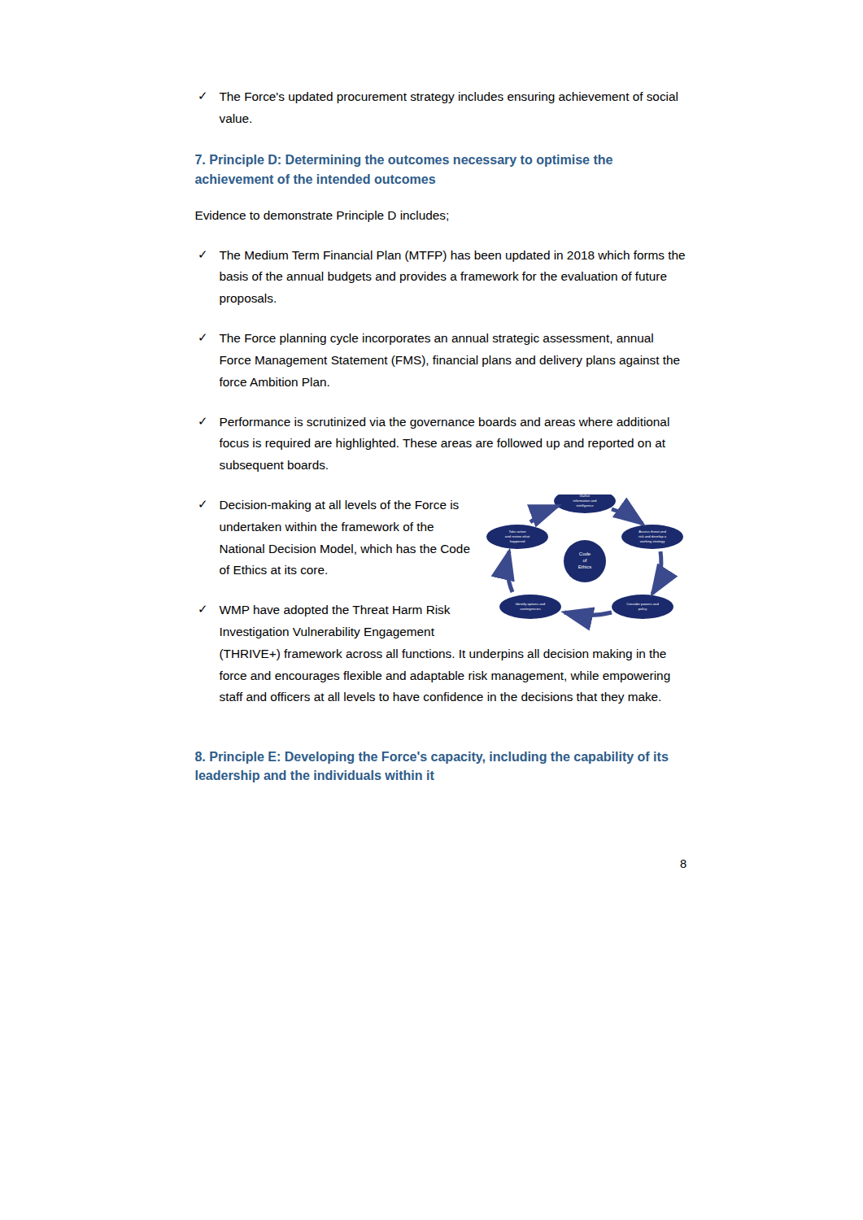The Force's updated procurement strategy includes ensuring achievement of social value.
7. Principle D: Determining the outcomes necessary to optimise the achievement of the intended outcomes
Evidence to demonstrate Principle D includes;
The Medium Term Financial Plan (MTFP) has been updated in 2018 which forms the basis of the annual budgets and provides a framework for the evaluation of future proposals.
The Force planning cycle incorporates an annual strategic assessment, annual Force Management Statement (FMS), financial plans and delivery plans against the force Ambition Plan.
Performance is scrutinized via the governance boards and areas where additional focus is required are highlighted. These areas are followed up and reported on at subsequent boards.
Code of Ethics Gather information and intelligence Assess threat and risk and develop a working strategy Consider powers and policy Identify options and contingencies Take action and review what happened
Decision-making at all levels of the Force is undertaken within the framework of the National Decision Model, which has the Code of Ethics at its core.
WMP have adopted the Threat Harm Risk Investigation Vulnerability Engagement (THRIVE+) framework across all functions. It underpins all decision making in the force and encourages flexible and adaptable risk management, while empowering staff and officers at all levels to have confidence in the decisions that they make.
8. Principle E: Developing the Force's capacity, including the capability of its leadership and the individuals within it
8